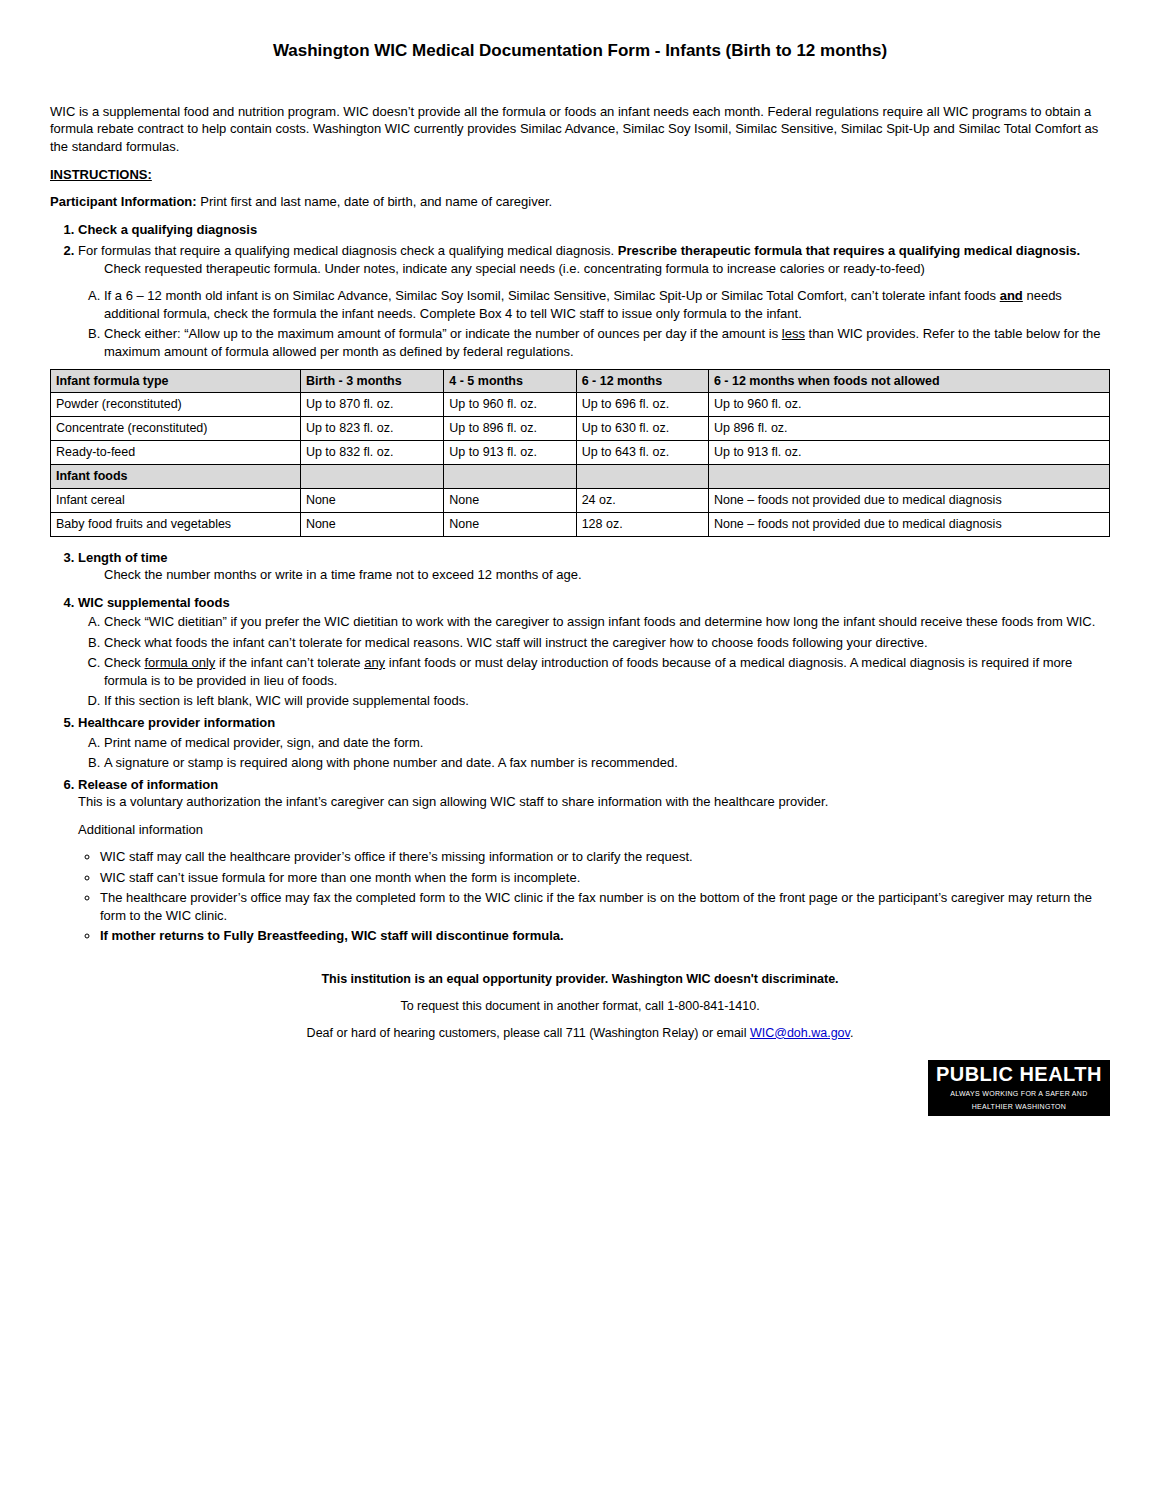Washington WIC Medical Documentation Form - Infants (Birth to 12 months)
WIC is a supplemental food and nutrition program. WIC doesn’t provide all the formula or foods an infant needs each month. Federal regulations require all WIC programs to obtain a formula rebate contract to help contain costs. Washington WIC currently provides Similac Advance, Similac Soy Isomil, Similac Sensitive, Similac Spit-Up and Similac Total Comfort as the standard formulas.
INSTRUCTIONS:
Participant Information: Print first and last name, date of birth, and name of caregiver.
Check a qualifying diagnosis
For formulas that require a qualifying medical diagnosis check a qualifying medical diagnosis. Prescribe therapeutic formula that requires a qualifying medical diagnosis.
Check requested therapeutic formula. Under notes, indicate any special needs (i.e. concentrating formula to increase calories or ready-to-feed)
If a 6 – 12 month old infant is on Similac Advance, Similac Soy Isomil, Similac Sensitive, Similac Spit-Up or Similac Total Comfort, can’t tolerate infant foods and needs additional formula, check the formula the infant needs. Complete Box 4 to tell WIC staff to issue only formula to the infant.
Check either: “Allow up to the maximum amount of formula” or indicate the number of ounces per day if the amount is less than WIC provides. Refer to the table below for the maximum amount of formula allowed per month as defined by federal regulations.
| Infant formula type | Birth - 3 months | 4 - 5 months | 6 - 12 months | 6 - 12 months when foods not allowed |
| --- | --- | --- | --- | --- |
| Powder (reconstituted) | Up to 870 fl. oz. | Up to 960 fl. oz. | Up to 696 fl. oz. | Up to 960 fl. oz. |
| Concentrate (reconstituted) | Up to 823 fl. oz. | Up to 896 fl. oz. | Up to 630 fl. oz. | Up 896 fl. oz. |
| Ready-to-feed | Up to 832 fl. oz. | Up to 913 fl. oz. | Up to 643 fl. oz. | Up to 913 fl. oz. |
| Infant foods | | | | |
| Infant cereal | None | None | 24 oz. | None – foods not provided due to medical diagnosis |
| Baby food fruits and vegetables | None | None | 128 oz. | None – foods not provided due to medical diagnosis |
Length of time
Check the number months or write in a time frame not to exceed 12 months of age.
WIC supplemental foods
Check “WIC dietitian” if you prefer the WIC dietitian to work with the caregiver to assign infant foods and determine how long the infant should receive these foods from WIC.
Check what foods the infant can’t tolerate for medical reasons. WIC staff will instruct the caregiver how to choose foods following your directive.
Check formula only if the infant can’t tolerate any infant foods or must delay introduction of foods because of a medical diagnosis. A medical diagnosis is required if more formula is to be provided in lieu of foods.
If this section is left blank, WIC will provide supplemental foods.
Healthcare provider information
Print name of medical provider, sign, and date the form.
A signature or stamp is required along with phone number and date. A fax number is recommended.
Release of information
This is a voluntary authorization the infant’s caregiver can sign allowing WIC staff to share information with the healthcare provider.
Additional information
WIC staff may call the healthcare provider’s office if there’s missing information or to clarify the request.
WIC staff can’t issue formula for more than one month when the form is incomplete.
The healthcare provider’s office may fax the completed form to the WIC clinic if the fax number is on the bottom of the front page or the participant’s caregiver may return the form to the WIC clinic.
If mother returns to Fully Breastfeeding, WIC staff will discontinue formula.
This institution is an equal opportunity provider. Washington WIC doesn't discriminate.
To request this document in another format, call 1-800-841-1410.
Deaf or hard of hearing customers, please call 711 (Washington Relay) or email WIC@doh.wa.gov.
PUBLIC HEALTH
ALWAYS WORKING FOR A SAFER AND
HEALTHIER WASHINGTON